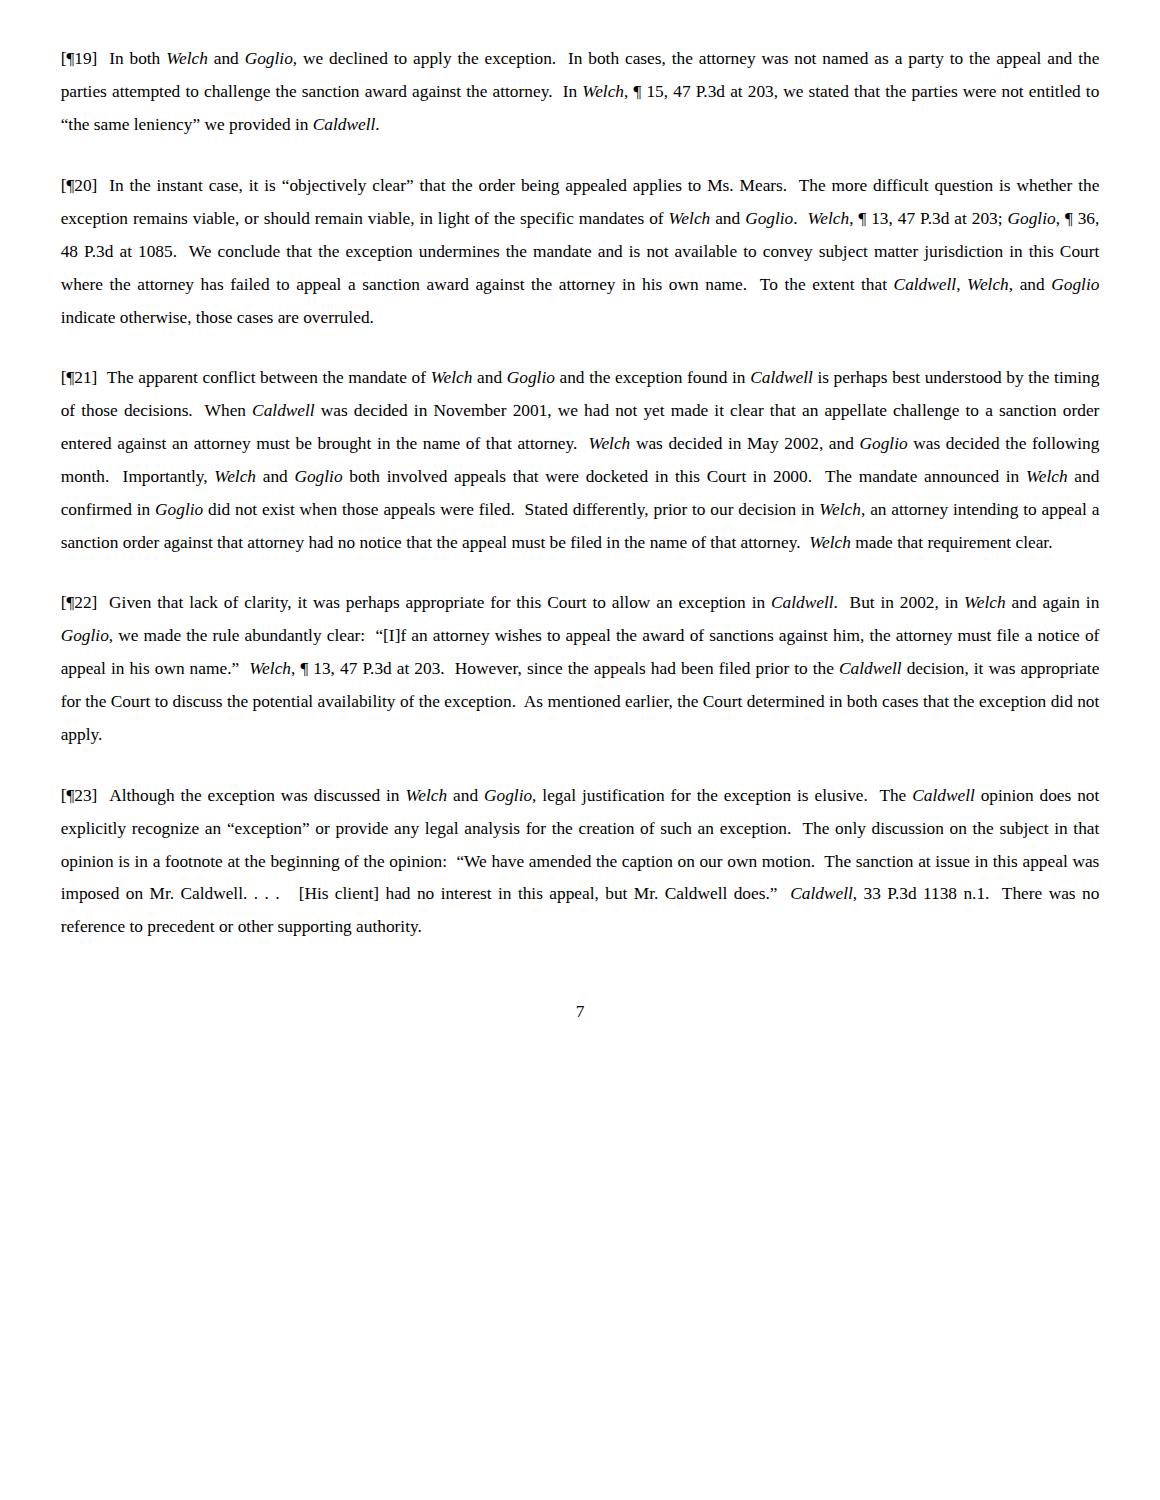[¶19] In both Welch and Goglio, we declined to apply the exception. In both cases, the attorney was not named as a party to the appeal and the parties attempted to challenge the sanction award against the attorney. In Welch, ¶ 15, 47 P.3d at 203, we stated that the parties were not entitled to “the same leniency” we provided in Caldwell.
[¶20] In the instant case, it is “objectively clear” that the order being appealed applies to Ms. Mears. The more difficult question is whether the exception remains viable, or should remain viable, in light of the specific mandates of Welch and Goglio. Welch, ¶ 13, 47 P.3d at 203; Goglio, ¶ 36, 48 P.3d at 1085. We conclude that the exception undermines the mandate and is not available to convey subject matter jurisdiction in this Court where the attorney has failed to appeal a sanction award against the attorney in his own name. To the extent that Caldwell, Welch, and Goglio indicate otherwise, those cases are overruled.
[¶21] The apparent conflict between the mandate of Welch and Goglio and the exception found in Caldwell is perhaps best understood by the timing of those decisions. When Caldwell was decided in November 2001, we had not yet made it clear that an appellate challenge to a sanction order entered against an attorney must be brought in the name of that attorney. Welch was decided in May 2002, and Goglio was decided the following month. Importantly, Welch and Goglio both involved appeals that were docketed in this Court in 2000. The mandate announced in Welch and confirmed in Goglio did not exist when those appeals were filed. Stated differently, prior to our decision in Welch, an attorney intending to appeal a sanction order against that attorney had no notice that the appeal must be filed in the name of that attorney. Welch made that requirement clear.
[¶22] Given that lack of clarity, it was perhaps appropriate for this Court to allow an exception in Caldwell. But in 2002, in Welch and again in Goglio, we made the rule abundantly clear: “[I]f an attorney wishes to appeal the award of sanctions against him, the attorney must file a notice of appeal in his own name.” Welch, ¶ 13, 47 P.3d at 203. However, since the appeals had been filed prior to the Caldwell decision, it was appropriate for the Court to discuss the potential availability of the exception. As mentioned earlier, the Court determined in both cases that the exception did not apply.
[¶23] Although the exception was discussed in Welch and Goglio, legal justification for the exception is elusive. The Caldwell opinion does not explicitly recognize an “exception” or provide any legal analysis for the creation of such an exception. The only discussion on the subject in that opinion is in a footnote at the beginning of the opinion: “We have amended the caption on our own motion. The sanction at issue in this appeal was imposed on Mr. Caldwell. . . . [His client] had no interest in this appeal, but Mr. Caldwell does.” Caldwell, 33 P.3d 1138 n.1. There was no reference to precedent or other supporting authority.
7